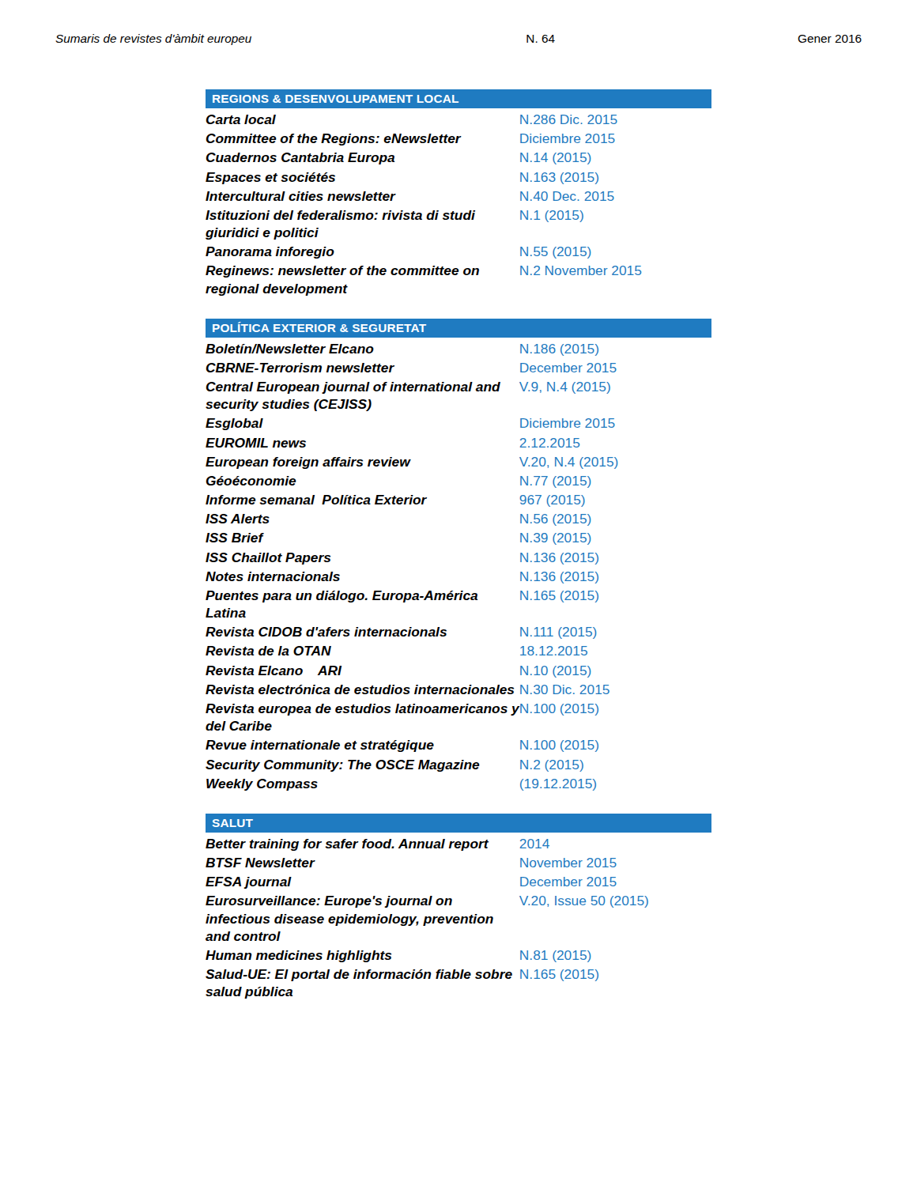Sumaris de revistes d'àmbit europeu N. 64 Gener 2016
REGIONS & DESENVOLUPAMENT LOCAL
| Carta local | N.286 Dic. 2015 |
| Committee of the Regions: eNewsletter | Diciembre 2015 |
| Cuadernos Cantabria Europa | N.14 (2015) |
| Espaces et sociétés | N.163 (2015) |
| Intercultural cities newsletter | N.40 Dec. 2015 |
| Istituzioni del federalismo: rivista di studi giuridici e politici | N.1 (2015) |
| Panorama inforegio | N.55 (2015) |
| Reginews: newsletter of the committee on regional development | N.2 November 2015 |
POLÍTICA EXTERIOR & SEGURETAT
| Boletín/Newsletter Elcano | N.186 (2015) |
| CBRNE-Terrorism newsletter | December 2015 |
| Central European journal of international and security studies (CEJISS) | V.9, N.4 (2015) |
| Esglobal | Diciembre 2015 |
| EUROMIL news | 2.12.2015 |
| European foreign affairs review | V.20, N.4 (2015) |
| Géoéconomie | N.77 (2015) |
| Informe semanal Política Exterior | 967 (2015) |
| ISS Alerts | N.56 (2015) |
| ISS Brief | N.39 (2015) |
| ISS Chaillot Papers | N.136 (2015) |
| Notes internacionals | N.136 (2015) |
| Puentes para un diálogo. Europa-América Latina | N.165 (2015) |
| Revista CIDOB d'afers internacionals | N.111 (2015) |
| Revista de la OTAN | 18.12.2015 |
| Revista Elcano ARI | N.10 (2015) |
| Revista electrónica de estudios internacionales | N.30 Dic. 2015 |
| Revista europea de estudios latinoamericanos y del Caribe | N.100 (2015) |
| Revue internationale et stratégique | N.100 (2015) |
| Security Community: The OSCE Magazine | N.2 (2015) |
| Weekly Compass | (19.12.2015) |
SALUT
| Better training for safer food. Annual report | 2014 |
| BTSF Newsletter | November 2015 |
| EFSA journal | December 2015 |
| Eurosurveillance: Europe's journal on infectious disease epidemiology, prevention and control | V.20, Issue 50 (2015) |
| Human medicines highlights | N.81 (2015) |
| Salud-UE: El portal de información fiable sobre salud pública | N.165 (2015) |